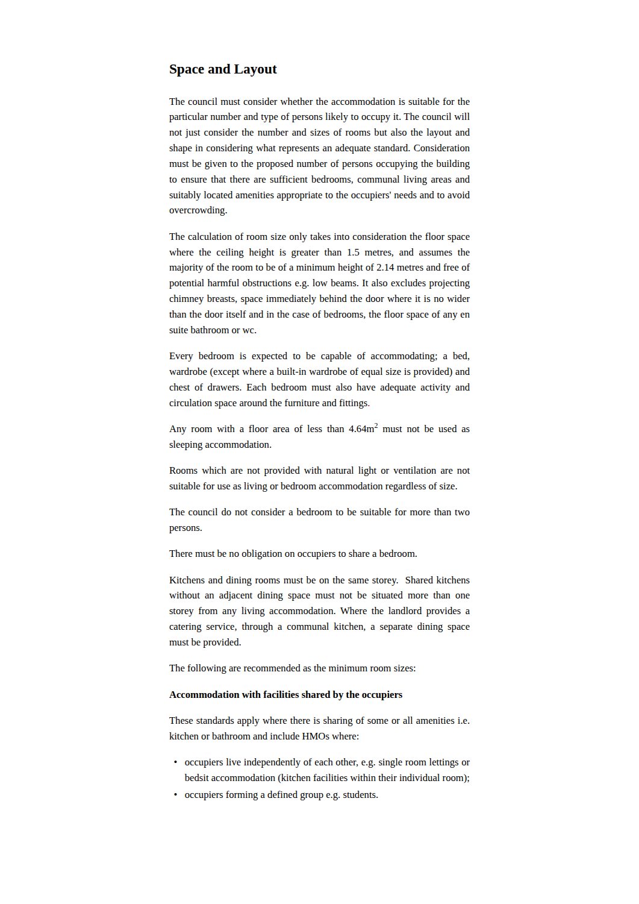Space and Layout
The council must consider whether the accommodation is suitable for the particular number and type of persons likely to occupy it. The council will not just consider the number and sizes of rooms but also the layout and shape in considering what represents an adequate standard. Consideration must be given to the proposed number of persons occupying the building to ensure that there are sufficient bedrooms, communal living areas and suitably located amenities appropriate to the occupiers' needs and to avoid overcrowding.
The calculation of room size only takes into consideration the floor space where the ceiling height is greater than 1.5 metres, and assumes the majority of the room to be of a minimum height of 2.14 metres and free of potential harmful obstructions e.g. low beams. It also excludes projecting chimney breasts, space immediately behind the door where it is no wider than the door itself and in the case of bedrooms, the floor space of any en suite bathroom or wc.
Every bedroom is expected to be capable of accommodating; a bed, wardrobe (except where a built-in wardrobe of equal size is provided) and chest of drawers. Each bedroom must also have adequate activity and circulation space around the furniture and fittings.
Any room with a floor area of less than 4.64m2 must not be used as sleeping accommodation.
Rooms which are not provided with natural light or ventilation are not suitable for use as living or bedroom accommodation regardless of size.
The council do not consider a bedroom to be suitable for more than two persons.
There must be no obligation on occupiers to share a bedroom.
Kitchens and dining rooms must be on the same storey. Shared kitchens without an adjacent dining space must not be situated more than one storey from any living accommodation. Where the landlord provides a catering service, through a communal kitchen, a separate dining space must be provided.
The following are recommended as the minimum room sizes:
Accommodation with facilities shared by the occupiers
These standards apply where there is sharing of some or all amenities i.e. kitchen or bathroom and include HMOs where:
occupiers live independently of each other, e.g. single room lettings or bedsit accommodation (kitchen facilities within their individual room);
occupiers forming a defined group e.g. students.